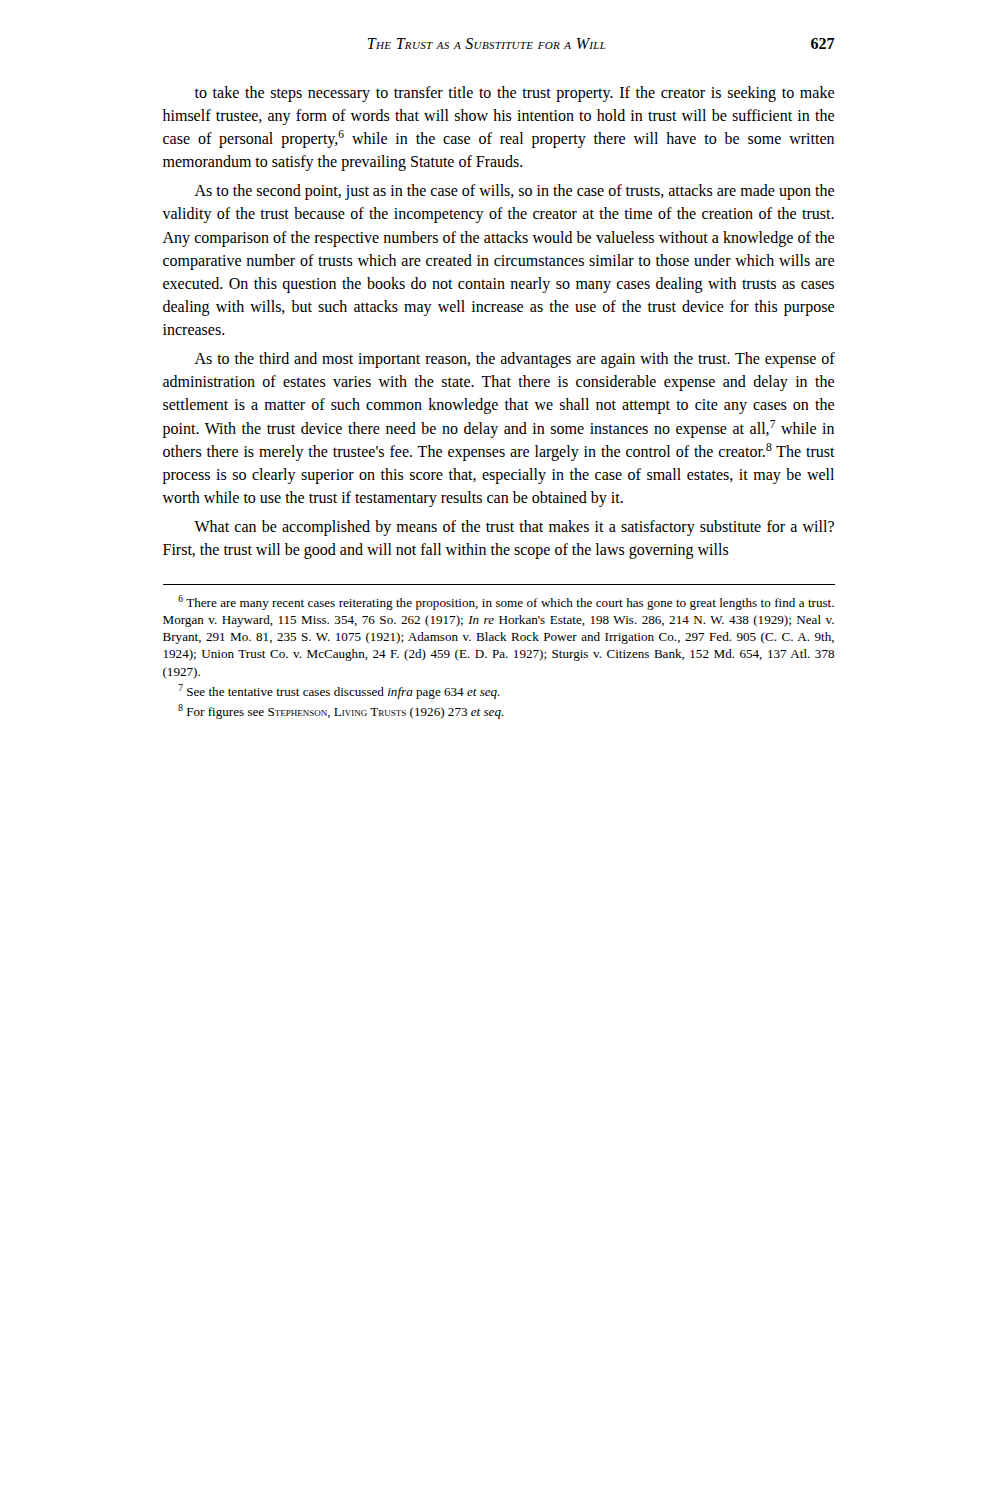The Trust as a Substitute for a Will 627
to take the steps necessary to transfer title to the trust property. If the creator is seeking to make himself trustee, any form of words that will show his intention to hold in trust will be sufficient in the case of personal property,6 while in the case of real property there will have to be some written memorandum to satisfy the prevailing Statute of Frauds.
As to the second point, just as in the case of wills, so in the case of trusts, attacks are made upon the validity of the trust because of the incompetency of the creator at the time of the creation of the trust. Any comparison of the respective numbers of the attacks would be valueless without a knowledge of the comparative number of trusts which are created in circumstances similar to those under which wills are executed. On this question the books do not contain nearly so many cases dealing with trusts as cases dealing with wills, but such attacks may well increase as the use of the trust device for this purpose increases.
As to the third and most important reason, the advantages are again with the trust. The expense of administration of estates varies with the state. That there is considerable expense and delay in the settlement is a matter of such common knowledge that we shall not attempt to cite any cases on the point. With the trust device there need be no delay and in some instances no expense at all,7 while in others there is merely the trustee's fee. The expenses are largely in the control of the creator.8 The trust process is so clearly superior on this score that, especially in the case of small estates, it may be well worth while to use the trust if testamentary results can be obtained by it.
What can be accomplished by means of the trust that makes it a satisfactory substitute for a will? First, the trust will be good and will not fall within the scope of the laws governing wills
6 There are many recent cases reiterating the proposition, in some of which the court has gone to great lengths to find a trust. Morgan v. Hayward, 115 Miss. 354, 76 So. 262 (1917); In re Horkan's Estate, 198 Wis. 286, 214 N. W. 438 (1929); Neal v. Bryant, 291 Mo. 81, 235 S. W. 1075 (1921); Adamson v. Black Rock Power and Irrigation Co., 297 Fed. 905 (C. C. A. 9th, 1924); Union Trust Co. v. McCaughn, 24 F. (2d) 459 (E. D. Pa. 1927); Sturgis v. Citizens Bank, 152 Md. 654, 137 Atl. 378 (1927).
7 See the tentative trust cases discussed infra page 634 et seq.
8 For figures see Stephenson, Living Trusts (1926) 273 et seq.